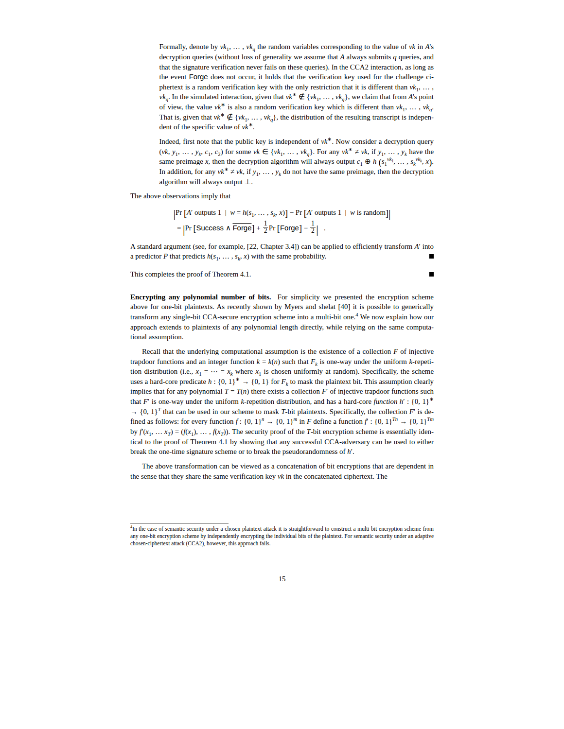Formally, denote by vk1, … , vkq the random variables corresponding to the value of vk in A's decryption queries (without loss of generality we assume that A always submits q queries, and that the signature verification never fails on these queries). In the CCA2 interaction, as long as the event Forge does not occur, it holds that the verification key used for the challenge ciphertext is a random verification key with the only restriction that it is different than vk1, … , vkq. In the simulated interaction, given that vk∗ ∉ {vk1, … , vkq}, we claim that from A's point of view, the value vk∗ is also a random verification key which is different than vk1, … , vkq. That is, given that vk∗ ∉ {vk1, … , vkq}, the distribution of the resulting transcript is independent of the specific value of vk∗.
Indeed, first note that the public key is independent of vk∗. Now consider a decryption query (vk, y1, … , yk, c1, c2) for some vk ∈ {vk1, … , vkq}. For any vk∗ ≠ vk, if y1, … , yk have the same preimage x, then the decryption algorithm will always output c1 ⊕ h (s1vk1, … , skvkk, x). In addition, for any vk∗ ≠ vk, if y1, … , yk do not have the same preimage, then the decryption algorithm will always output ⊥.
The above observations imply that
|Pr [A′ outputs 1 | w = h(s1, … , sk, x)] − Pr [A′ outputs 1 | w is random]| = |Pr [Success ∧ Forge] + 12 Pr [Forge] − 12| .
A standard argument (see, for example, [22, Chapter 3.4]) can be applied to efficiently transform A′ into a predictor P that predicts h(s1, … , sk, x) with the same probability.
This completes the proof of Theorem 4.1.
Encrypting any polynomial number of bits. For simplicity we presented the encryption scheme above for one-bit plaintexts. As recently shown by Myers and shelat [40] it is possible to generically transform any single-bit CCA-secure encryption scheme into a multi-bit one.4 We now explain how our approach extends to plaintexts of any polynomial length directly, while relying on the same computational assumption.
Recall that the underlying computational assumption is the existence of a collection F of injective trapdoor functions and an integer function k = k(n) such that Fk is one-way under the uniform k-repetition distribution (i.e., x1 = ⋯ = xk where x1 is chosen uniformly at random). Specifically, the scheme uses a hard-core predicate h : {0, 1}∗ → {0, 1} for Fk to mask the plaintext bit. This assumption clearly implies that for any polynomial T = T(n) there exists a collection F′ of injective trapdoor functions such that F′ is one-way under the uniform k-repetition distribution, and has a hard-core function h′ : {0, 1}∗ → {0, 1}T that can be used in our scheme to mask T-bit plaintexts. Specifically, the collection F′ is defined as follows: for every function f : {0, 1}n → {0, 1}m in F define a function f′ : {0, 1}Tn → {0, 1}Tm by f′(x1, … xT) = (f(x1), … , f(xT)). The security proof of the T-bit encryption scheme is essentially identical to the proof of Theorem 4.1 by showing that any successful CCA-adversary can be used to either break the one-time signature scheme or to break the pseudorandomness of h′.
The above transformation can be viewed as a concatenation of bit encryptions that are dependent in the sense that they share the same verification key vk in the concatenated ciphertext. The
4In the case of semantic security under a chosen-plaintext attack it is straightforward to construct a multi-bit encryption scheme from any one-bit encryption scheme by independently encrypting the individual bits of the plaintext. For semantic security under an adaptive chosen-ciphertext attack (CCA2), however, this approach fails.
15